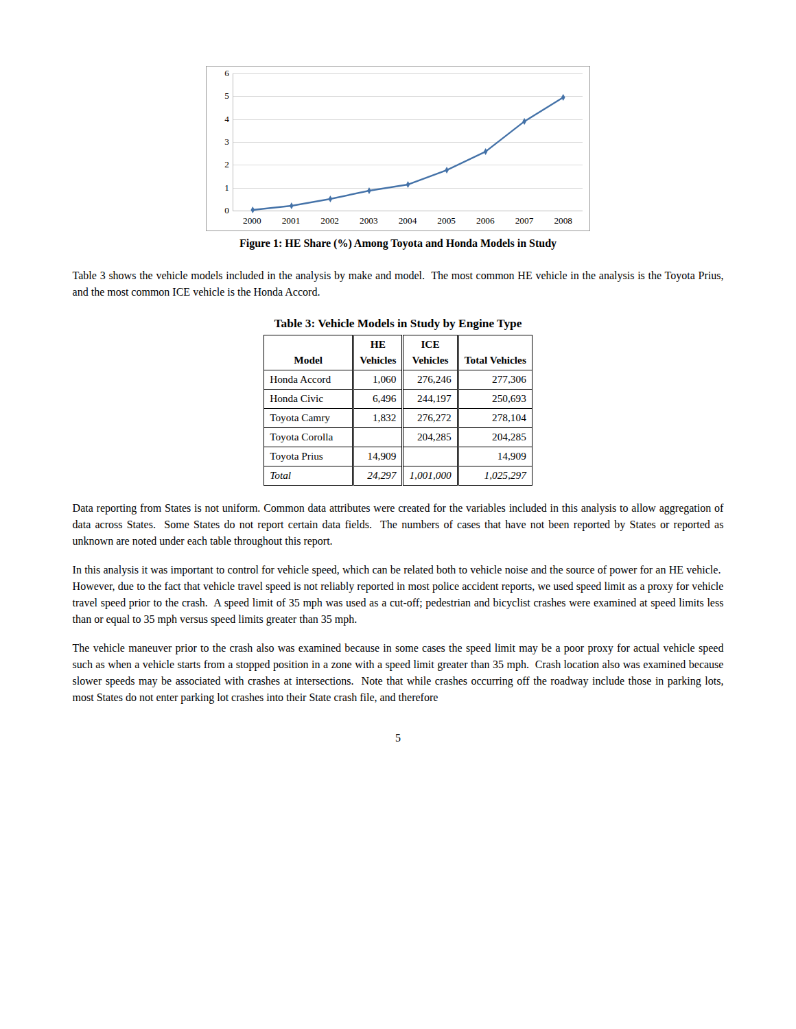6
5
4
3
2
1
0
200020012002200320042005200620072008
Figure 1: HE Share (%) Among Toyota and Honda Models in Study
Table 3 shows the vehicle models included in the analysis by make and model. The most common HE vehicle in the analysis is the Toyota Prius, and the most common ICE vehicle is the Honda Accord.
Table 3: Vehicle Models in Study by Engine Type
| Model | HE Vehicles | ICE Vehicles | Total Vehicles |
| --- | --- | --- | --- |
| Honda Accord | 1,060 | 276,246 | 277,306 |
| Honda Civic | 6,496 | 244,197 | 250,693 |
| Toyota Camry | 1,832 | 276,272 | 278,104 |
| Toyota Corolla | | 204,285 | 204,285 |
| Toyota Prius | 14,909 | | 14,909 |
| Total | 24,297 | 1,001,000 | 1,025,297 |
Data reporting from States is not uniform. Common data attributes were created for the variables included in this analysis to allow aggregation of data across States. Some States do not report certain data fields. The numbers of cases that have not been reported by States or reported as unknown are noted under each table throughout this report.
In this analysis it was important to control for vehicle speed, which can be related both to vehicle noise and the source of power for an HE vehicle. However, due to the fact that vehicle travel speed is not reliably reported in most police accident reports, we used speed limit as a proxy for vehicle travel speed prior to the crash. A speed limit of 35 mph was used as a cut-off; pedestrian and bicyclist crashes were examined at speed limits less than or equal to 35 mph versus speed limits greater than 35 mph.
The vehicle maneuver prior to the crash also was examined because in some cases the speed limit may be a poor proxy for actual vehicle speed such as when a vehicle starts from a stopped position in a zone with a speed limit greater than 35 mph. Crash location also was examined because slower speeds may be associated with crashes at intersections. Note that while crashes occurring off the roadway include those in parking lots, most States do not enter parking lot crashes into their State crash file, and therefore
5